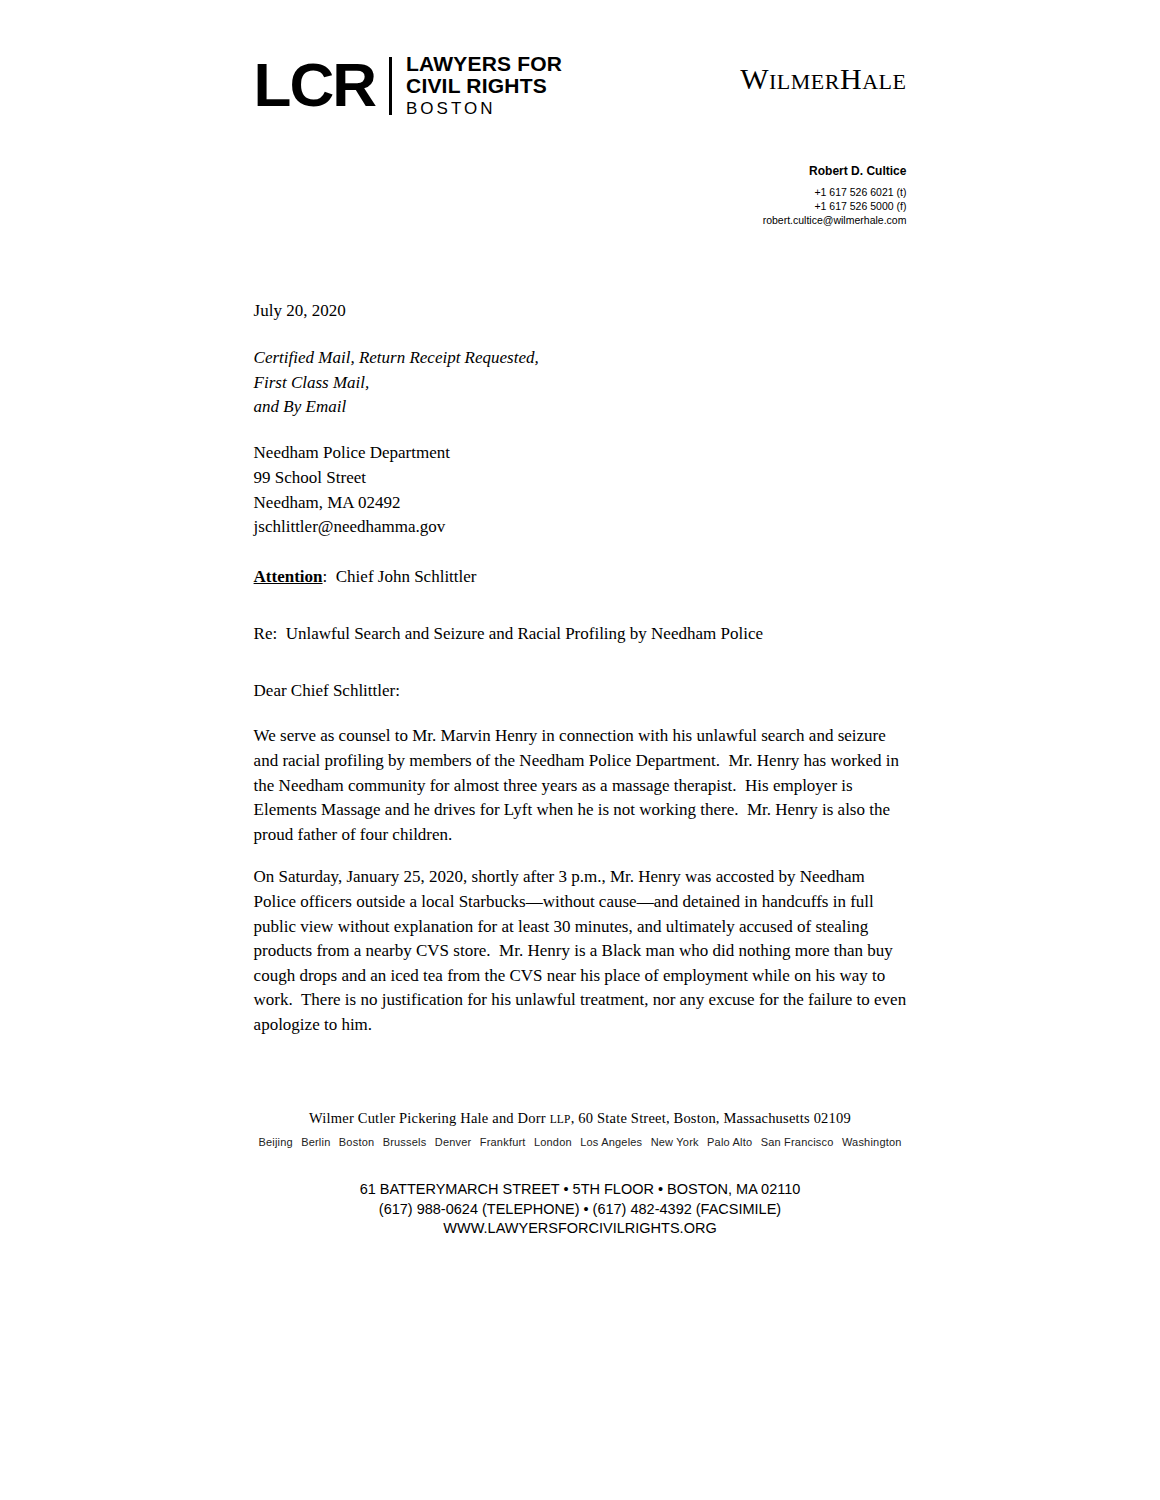LCR
Lawyers for
Civil Rights Boston
WILMERHALE
Robert D. Cultice
+1 617 526 6021 (t)
+1 617 526 5000 (f)
robert.cultice@wilmerhale.com
July 20, 2020
Certified Mail, Return Receipt Requested, First Class Mail, and By Email
Needham Police Department 99 School Street Needham, MA 02492 jschlittler@needhamma.gov
Attention: Chief John Schlittler
Re: Unlawful Search and Seizure and Racial Profiling by Needham Police
Dear Chief Schlittler:
We serve as counsel to Mr. Marvin Henry in connection with his unlawful search and seizure and racial profiling by members of the Needham Police Department. Mr. Henry has worked in the Needham community for almost three years as a massage therapist. His employer is Elements Massage and he drives for Lyft when he is not working there. Mr. Henry is also the proud father of four children.
On Saturday, January 25, 2020, shortly after 3 p.m., Mr. Henry was accosted by Needham Police officers outside a local Starbucks—without cause—and detained in handcuffs in full public view without explanation for at least 30 minutes, and ultimately accused of stealing products from a nearby CVS store. Mr. Henry is a Black man who did nothing more than buy cough drops and an iced tea from the CVS near his place of employment while on his way to work. There is no justification for his unlawful treatment, nor any excuse for the failure to even apologize to him.
Wilmer Cutler Pickering Hale and Dorr LLP, 60 State Street, Boston, Massachusetts 02109
Beijing Berlin Boston Brussels Denver Frankfurt London Los Angeles New York Palo Alto San Francisco Washington
61 BATTERYMARCH STREET • 5TH FLOOR • BOSTON, MA 02110
(617) 988-0624 (TELEPHONE) • (617) 482-4392 (FACSIMILE)
WWW.LAWYERSFORCIVILRIGHTS.ORG